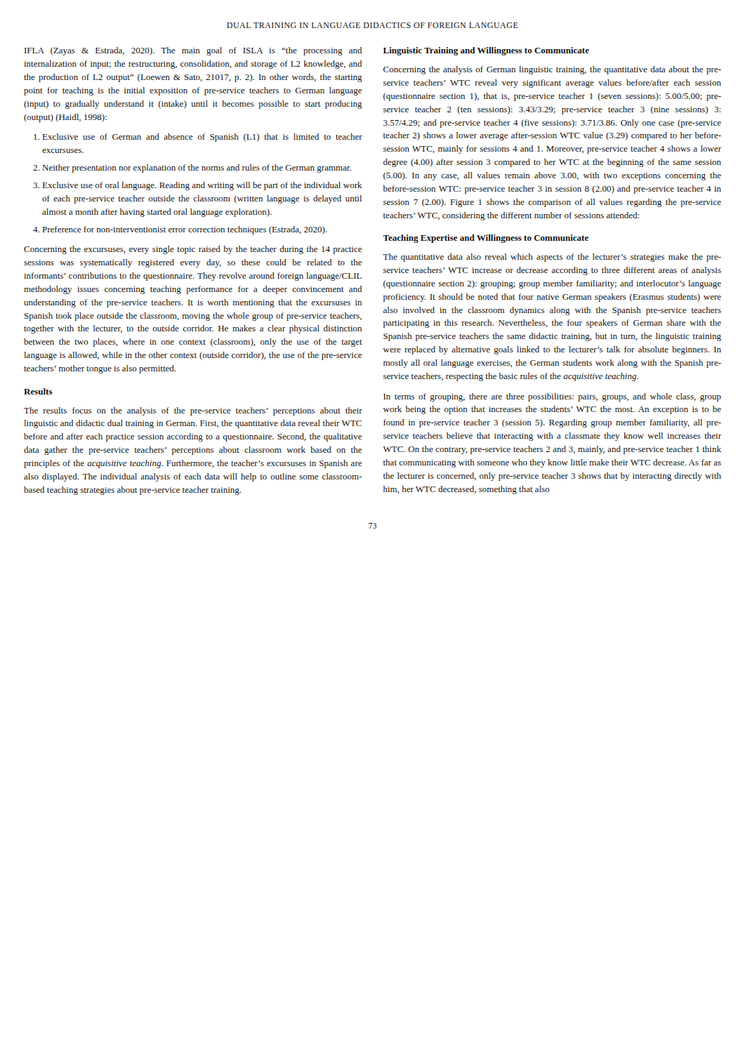Dual Training in Language Didactics of Foreign Language
IFLA (Zayas & Estrada, 2020). The main goal of ISLA is “the processing and internalization of input; the restructuring, consolidation, and storage of L2 knowledge, and the production of L2 output” (Loewen & Sato, 21017, p. 2). In other words, the starting point for teaching is the initial exposition of pre-service teachers to German language (input) to gradually understand it (intake) until it becomes possible to start producing (output) (Haidl, 1998):
Exclusive use of German and absence of Spanish (L1) that is limited to teacher excursuses.
Neither presentation nor explanation of the norms and rules of the German grammar.
Exclusive use of oral language. Reading and writing will be part of the individual work of each pre-service teacher outside the classroom (written language is delayed until almost a month after having started oral language exploration).
Preference for non-interventionist error correction techniques (Estrada, 2020).
Concerning the excursuses, every single topic raised by the teacher during the 14 practice sessions was systematically registered every day, so these could be related to the informants’ contributions to the questionnaire. They revolve around foreign language/CLIL methodology issues concerning teaching performance for a deeper convincement and understanding of the pre-service teachers. It is worth mentioning that the excursuses in Spanish took place outside the classroom, moving the whole group of pre-service teachers, together with the lecturer, to the outside corridor. He makes a clear physical distinction between the two places, where in one context (classroom), only the use of the target language is allowed, while in the other context (outside corridor), the use of the pre-service teachers’ mother tongue is also permitted.
Results
The results focus on the analysis of the pre-service teachers’ perceptions about their linguistic and didactic dual training in German. First, the quantitative data reveal their WTC before and after each practice session according to a questionnaire. Second, the qualitative data gather the pre-service teachers’ perceptions about classroom work based on the principles of the acquisitive teaching. Furthermore, the teacher’s excursuses in Spanish are also displayed. The individual analysis of each data will help to outline some classroom-based teaching strategies about pre-service teacher training.
Linguistic Training and Willingness to Communicate
Concerning the analysis of German linguistic training, the quantitative data about the pre-service teachers’ WTC reveal very significant average values before/after each session (questionnaire section 1), that is, pre-service teacher 1 (seven sessions): 5.00/5.00; pre-service teacher 2 (ten sessions): 3.43/3.29; pre-service teacher 3 (nine sessions) 3: 3.57/4.29; and pre-service teacher 4 (five sessions): 3.71/3.86. Only one case (pre-service teacher 2) shows a lower average after-session WTC value (3.29) compared to her before-session WTC, mainly for sessions 4 and 1. Moreover, pre-service teacher 4 shows a lower degree (4.00) after session 3 compared to her WTC at the beginning of the same session (5.00). In any case, all values remain above 3.00, with two exceptions concerning the before-session WTC: pre-service teacher 3 in session 8 (2.00) and pre-service teacher 4 in session 7 (2.00). Figure 1 shows the comparison of all values regarding the pre-service teachers’ WTC, considering the different number of sessions attended:
Teaching Expertise and Willingness to Communicate
The quantitative data also reveal which aspects of the lecturer’s strategies make the pre-service teachers’ WTC increase or decrease according to three different areas of analysis (questionnaire section 2): grouping; group member familiarity; and interlocutor’s language proficiency. It should be noted that four native German speakers (Erasmus students) were also involved in the classroom dynamics along with the Spanish pre-service teachers participating in this research. Nevertheless, the four speakers of German share with the Spanish pre-service teachers the same didactic training, but in turn, the linguistic training were replaced by alternative goals linked to the lecturer’s talk for absolute beginners. In mostly all oral language exercises, the German students work along with the Spanish pre-service teachers, respecting the basic rules of the acquisitive teaching.
In terms of grouping, there are three possibilities: pairs, groups, and whole class, group work being the option that increases the students’ WTC the most. An exception is to be found in pre-service teacher 3 (session 5). Regarding group member familiarity, all pre-service teachers believe that interacting with a classmate they know well increases their WTC. On the contrary, pre-service teachers 2 and 3, mainly, and pre-service teacher 1 think that communicating with someone who they know little make their WTC decrease. As far as the lecturer is concerned, only pre-service teacher 3 shows that by interacting directly with him, her WTC decreased, something that also
73